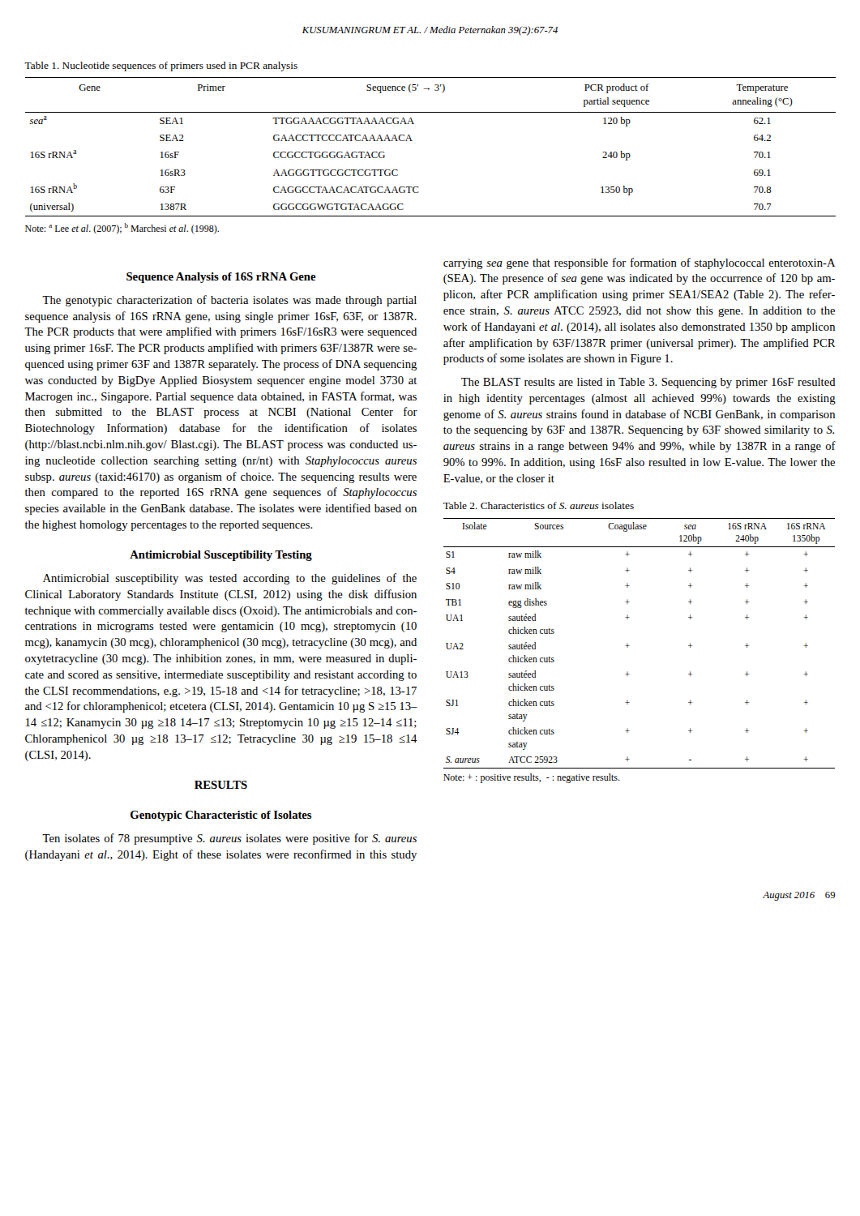KUSUMANINGRUM ET AL. / Media Peternakan 39(2):67-74
Table 1. Nucleotide sequences of primers used in PCR analysis
| Gene | Primer | Sequence (5′ → 3′) | PCR product of partial sequence | Temperature annealing (°C) |
| --- | --- | --- | --- | --- |
| sea a | SEA1 | TTGGAAACGGTTAAAACGAA | 120 bp | 62.1 |
| | SEA2 | GAACCTTCCCATCAAAAACA | | 64.2 |
| 16S rRNA a | 16sF | CCGCCTGGGGAGTACG | 240 bp | 70.1 |
| | 16sR3 | AAGGGTTGCGCTCGTTGC | | 69.1 |
| 16S rRNA b | 63F | CAGGCCTAACACATGCAAGTC | 1350 bp | 70.8 |
| (universal) | 1387R | GGGCGGWGTGTACAAGGC | | 70.7 |
Note: a Lee et al. (2007); b Marchesi et al. (1998).
Sequence Analysis of 16S rRNA Gene
The genotypic characterization of bacteria isolates was made through partial sequence analysis of 16S rRNA gene, using single primer 16sF, 63F, or 1387R. The PCR products that were amplified with primers 16sF/16sR3 were sequenced using primer 16sF. The PCR products amplified with primers 63F/1387R were sequenced using primer 63F and 1387R separately. The process of DNA sequencing was conducted by BigDye Applied Biosystem sequencer engine model 3730 at Macrogen inc., Singapore. Partial sequence data obtained, in FASTA format, was then submitted to the BLAST process at NCBI (National Center for Biotechnology Information) database for the identification of isolates (http://blast.ncbi.nlm.nih.gov/ Blast.cgi). The BLAST process was conducted using nucleotide collection searching setting (nr/nt) with Staphylococcus aureus subsp. aureus (taxid:46170) as organism of choice. The sequencing results were then compared to the reported 16S rRNA gene sequences of Staphylococcus species available in the GenBank database. The isolates were identified based on the highest homology percentages to the reported sequences.
Antimicrobial Susceptibility Testing
Antimicrobial susceptibility was tested according to the guidelines of the Clinical Laboratory Standards Institute (CLSI, 2012) using the disk diffusion technique with commercially available discs (Oxoid). The antimicrobials and concentrations in micrograms tested were gentamicin (10 mcg), streptomycin (10 mcg), kanamycin (30 mcg), chloramphenicol (30 mcg), tetracycline (30 mcg), and oxytetracycline (30 mcg). The inhibition zones, in mm, were measured in duplicate and scored as sensitive, intermediate susceptibility and resistant according to the CLSI recommendations, e.g. >19, 15-18 and <14 for tetracycline; >18, 13-17 and <12 for chloramphenicol; etcetera (CLSI, 2014). Gentamicin 10 µg S ≥15 13–14 ≤12; Kanamycin 30 µg ≥18 14–17 ≤13; Streptomycin 10 µg ≥15 12–14 ≤11; Chloramphenicol 30 µg ≥18 13–17 ≤12; Tetracycline 30 µg ≥19 15–18 ≤14 (CLSI, 2014).
RESULTS
Genotypic Characteristic of Isolates
Ten isolates of 78 presumptive S. aureus isolates were positive for S. aureus (Handayani et al., 2014). Eight of these isolates were reconfirmed in this study carrying sea gene that responsible for formation of staphylococcal enterotoxin-A (SEA). The presence of sea gene was indicated by the occurrence of 120 bp amplicon, after PCR amplification using primer SEA1/SEA2 (Table 2). The reference strain, S. aureus ATCC 25923, did not show this gene. In addition to the work of Handayani et al. (2014), all isolates also demonstrated 1350 bp amplicon after amplification by 63F/1387R primer (universal primer). The amplified PCR products of some isolates are shown in Figure 1.
The BLAST results are listed in Table 3. Sequencing by primer 16sF resulted in high identity percentages (almost all achieved 99%) towards the existing genome of S. aureus strains found in database of NCBI GenBank, in comparison to the sequencing by 63F and 1387R. Sequencing by 63F showed similarity to S. aureus strains in a range between 94% and 99%, while by 1387R in a range of 90% to 99%. In addition, using 16sF also resulted in low E-value. The lower the E-value, or the closer it
Table 2. Characteristics of S. aureus isolates
| Isolate | Sources | Coagulase | sea 120bp | 16S rRNA 240bp | 16S rRNA 1350bp |
| --- | --- | --- | --- | --- | --- |
| S1 | raw milk | + | + | + | + |
| S4 | raw milk | + | + | + | + |
| S10 | raw milk | + | + | + | + |
| TB1 | egg dishes | + | + | + | + |
| UA1 | sautéed chicken cuts | + | + | + | + |
| UA2 | sautéed chicken cuts | + | + | + | + |
| UA13 | sautéed chicken cuts | + | + | + | + |
| SJ1 | chicken cuts satay | + | + | + | + |
| SJ4 | chicken cuts satay | + | + | + | + |
| S. aureus | ATCC 25923 | + | - | + | + |
Note: + : positive results, - : negative results.
August 2016 69